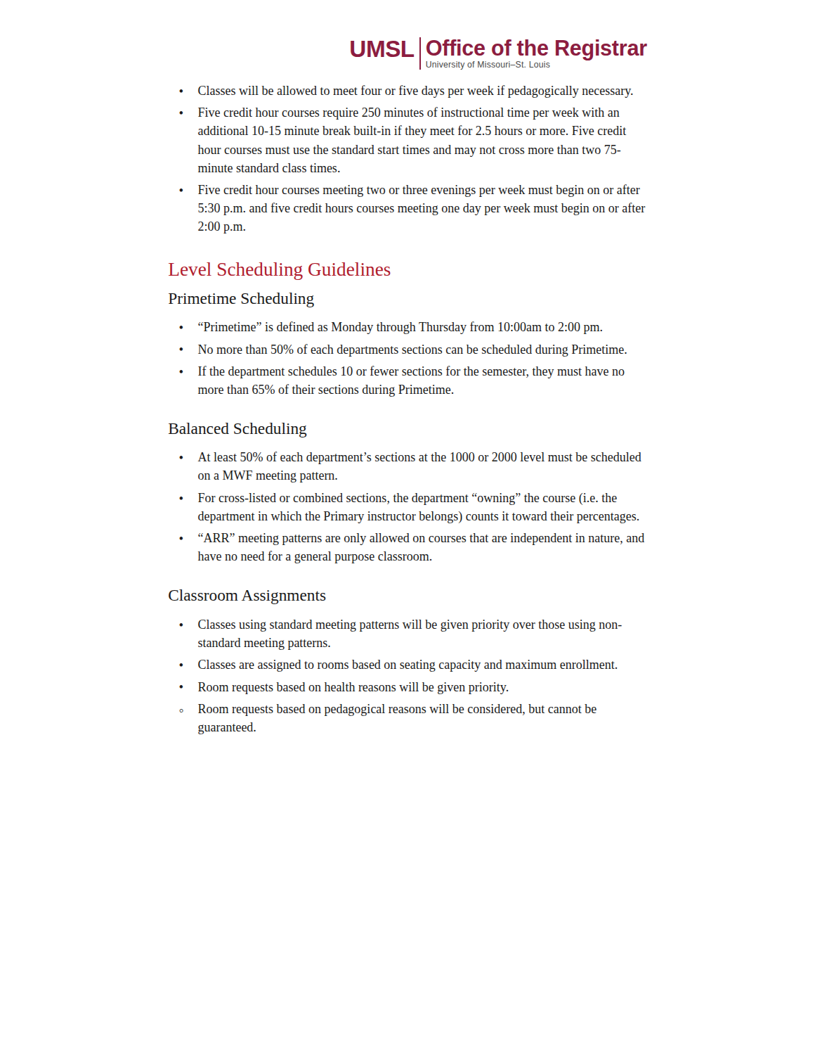UMSL Office of the Registrar University of Missouri–St. Louis
Classes will be allowed to meet four or five days per week if pedagogically necessary.
Five credit hour courses require 250 minutes of instructional time per week with an additional 10-15 minute break built-in if they meet for 2.5 hours or more. Five credit hour courses must use the standard start times and may not cross more than two 75-minute standard class times.
Five credit hour courses meeting two or three evenings per week must begin on or after 5:30 p.m. and five credit hours courses meeting one day per week must begin on or after 2:00 p.m.
Level Scheduling Guidelines
Primetime Scheduling
“Primetime” is defined as Monday through Thursday from 10:00am to 2:00 pm.
No more than 50% of each departments sections can be scheduled during Primetime.
If the department schedules 10 or fewer sections for the semester, they must have no more than 65% of their sections during Primetime.
Balanced Scheduling
At least 50% of each department’s sections at the 1000 or 2000 level must be scheduled on a MWF meeting pattern.
For cross-listed or combined sections, the department “owning” the course (i.e. the department in which the Primary instructor belongs) counts it toward their percentages.
“ARR” meeting patterns are only allowed on courses that are independent in nature, and have no need for a general purpose classroom.
Classroom Assignments
Classes using standard meeting patterns will be given priority over those using non-standard meeting patterns.
Classes are assigned to rooms based on seating capacity and maximum enrollment.
Room requests based on health reasons will be given priority.
Room requests based on pedagogical reasons will be considered, but cannot be guaranteed.